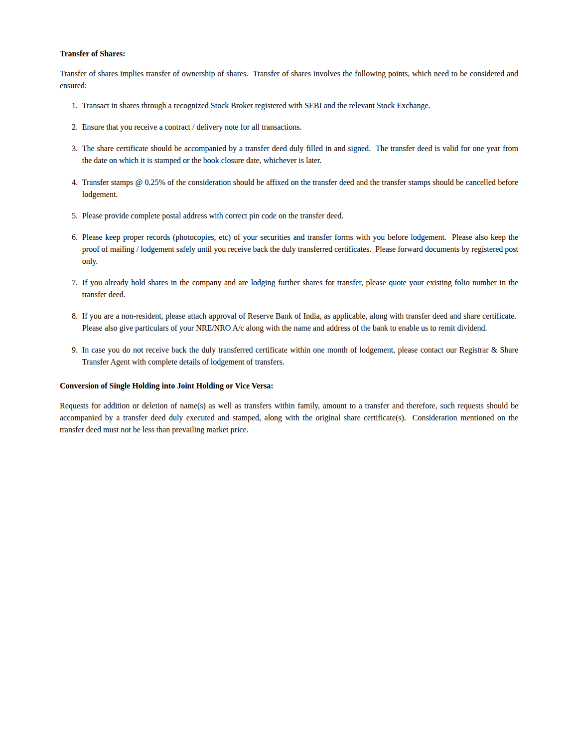Transfer of Shares:
Transfer of shares implies transfer of ownership of shares. Transfer of shares involves the following points, which need to be considered and ensured:
Transact in shares through a recognized Stock Broker registered with SEBI and the relevant Stock Exchange.
Ensure that you receive a contract / delivery note for all transactions.
The share certificate should be accompanied by a transfer deed duly filled in and signed. The transfer deed is valid for one year from the date on which it is stamped or the book closure date, whichever is later.
Transfer stamps @ 0.25% of the consideration should be affixed on the transfer deed and the transfer stamps should be cancelled before lodgement.
Please provide complete postal address with correct pin code on the transfer deed.
Please keep proper records (photocopies, etc) of your securities and transfer forms with you before lodgement. Please also keep the proof of mailing / lodgement safely until you receive back the duly transferred certificates. Please forward documents by registered post only.
If you already hold shares in the company and are lodging further shares for transfer, please quote your existing folio number in the transfer deed.
If you are a non-resident, please attach approval of Reserve Bank of India, as applicable, along with transfer deed and share certificate. Please also give particulars of your NRE/NRO A/c along with the name and address of the bank to enable us to remit dividend.
In case you do not receive back the duly transferred certificate within one month of lodgement, please contact our Registrar & Share Transfer Agent with complete details of lodgement of transfers.
Conversion of Single Holding into Joint Holding or Vice Versa:
Requests for addition or deletion of name(s) as well as transfers within family, amount to a transfer and therefore, such requests should be accompanied by a transfer deed duly executed and stamped, along with the original share certificate(s). Consideration mentioned on the transfer deed must not be less than prevailing market price.